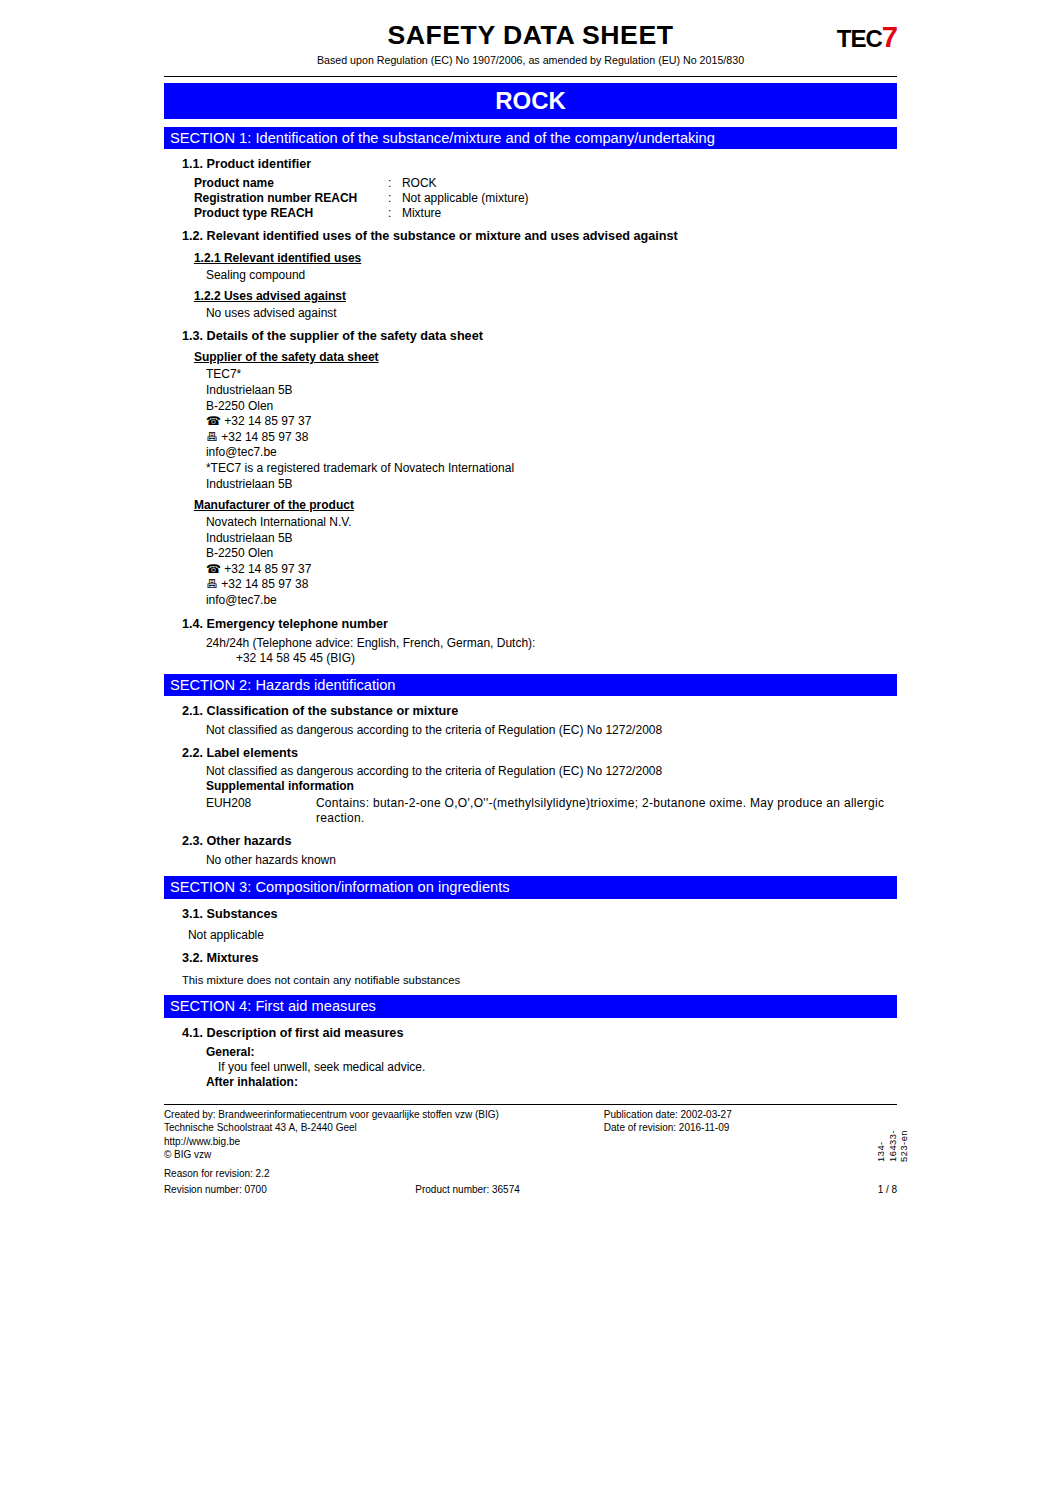TEC 7
SAFETY DATA SHEET
Based upon Regulation (EC) No 1907/2006, as amended by Regulation (EU) No 2015/830
ROCK
SECTION 1: Identification of the substance/mixture and of the company/undertaking
1.1. Product identifier
| Product name | : | ROCK |
| Registration number REACH | : | Not applicable (mixture) |
| Product type REACH | : | Mixture |
1.2. Relevant identified uses of the substance or mixture and uses advised against
1.2.1 Relevant identified uses
Sealing compound
1.2.2 Uses advised against
No uses advised against
1.3. Details of the supplier of the safety data sheet
Supplier of the safety data sheet
TEC7*
Industrielaan 5B
B-2250 Olen
☎ +32 14 85 97 37
🖷 +32 14 85 97 38
info@tec7.be
*TEC7 is a registered trademark of Novatech International
Industrielaan 5B
Manufacturer of the product
Novatech International N.V.
Industrielaan 5B
B-2250 Olen
☎ +32 14 85 97 37
🖷 +32 14 85 97 38
info@tec7.be
1.4. Emergency telephone number
24h/24h (Telephone advice: English, French, German, Dutch):
+32 14 58 45 45 (BIG)
SECTION 2: Hazards identification
2.1. Classification of the substance or mixture
Not classified as dangerous according to the criteria of Regulation (EC) No 1272/2008
2.2. Label elements
Not classified as dangerous according to the criteria of Regulation (EC) No 1272/2008
Supplemental information
EUH208
Contains: butan-2-one O,O',O''-(methylsilylidyne)trioxime; 2-butanone oxime. May produce an allergic reaction.
2.3. Other hazards
No other hazards known
SECTION 3: Composition/information on ingredients
3.1. Substances
Not applicable
3.2. Mixtures
This mixture does not contain any notifiable substances
SECTION 4: First aid measures
4.1. Description of first aid measures
General:
If you feel unwell, seek medical advice.
After inhalation:
Created by: Brandweerinformatiecentrum voor gevaarlijke stoffen vzw (BIG)
Technische Schoolstraat 43 A, B-2440 Geel
http://www.big.be
© BIG vzw
Publication date: 2002-03-27
Date of revision: 2016-11-09
134-16433-523-en
Reason for revision: 2.2
Revision number: 0700
Product number: 36574
1 / 8